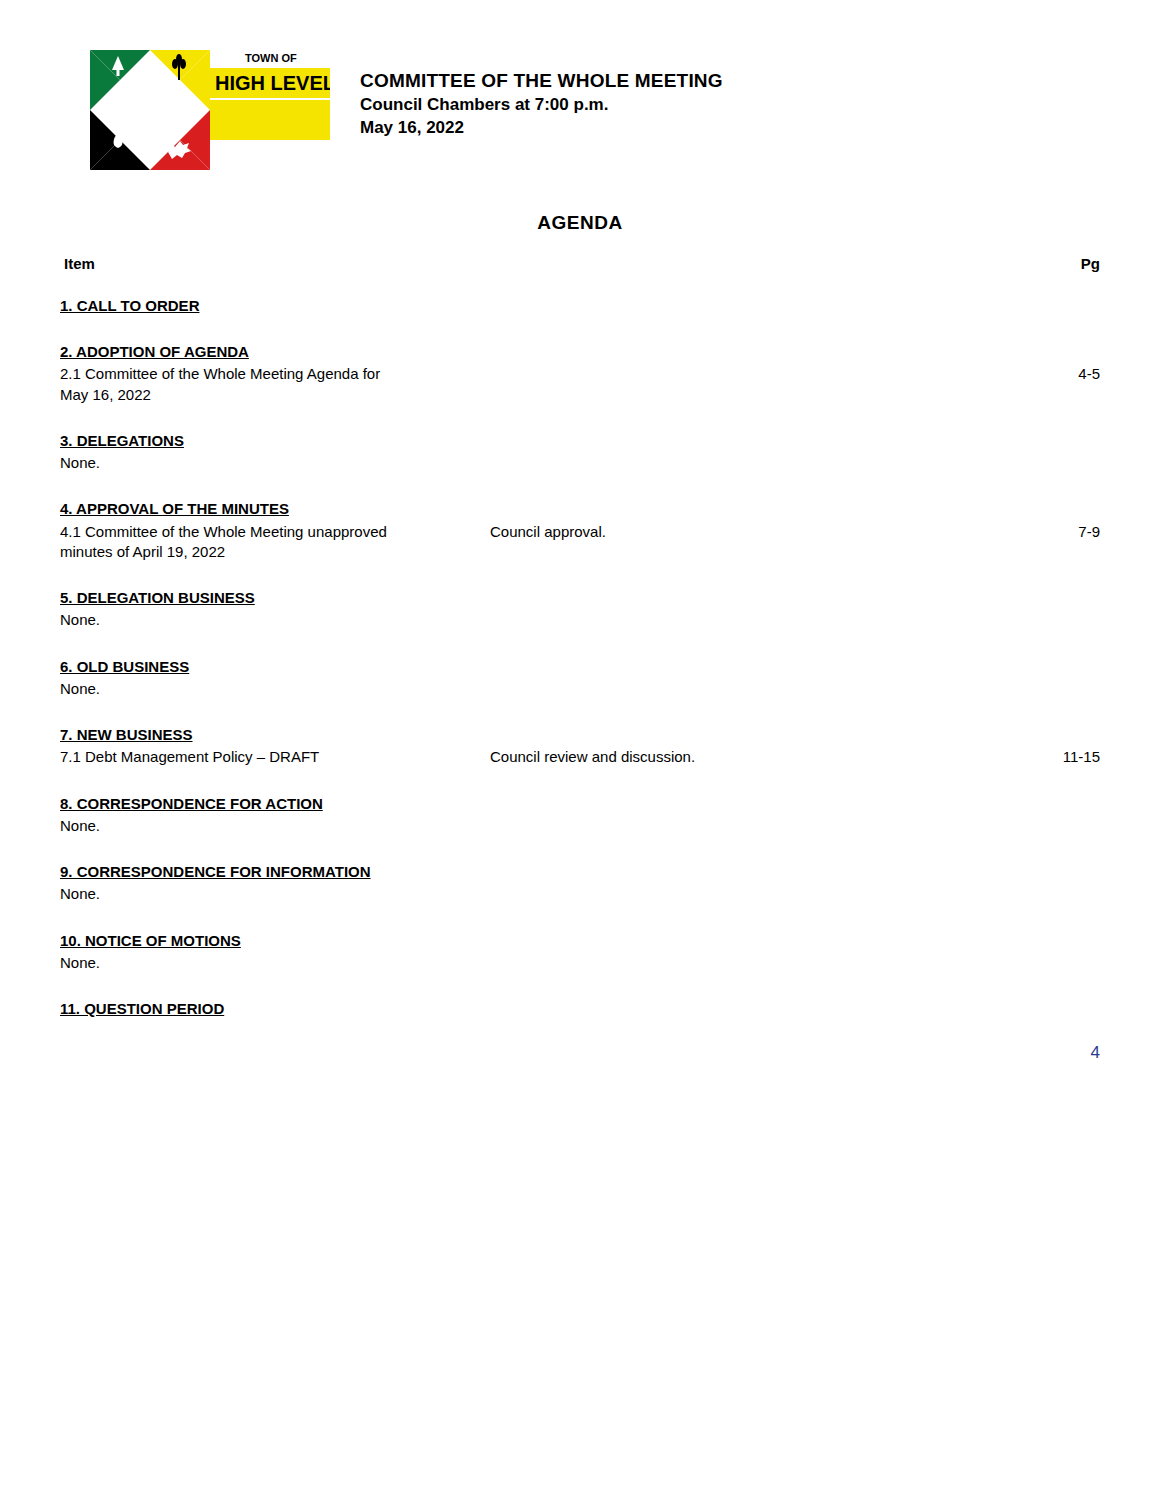TOWN OF HIGH LEVEL
COMMITTEE OF THE WHOLE MEETING
Council Chambers at 7:00 p.m.
May 16, 2022
AGENDA
Item Pg
1. CALL TO ORDER
2. ADOPTION OF AGENDA
2.1 Committee of the Whole Meeting Agenda for
May 16, 2022
4-5
3. DELEGATIONS
None.
4. APPROVAL OF THE MINUTES
4.1 Committee of the Whole Meeting unapproved
minutes of April 19, 2022
Council approval.
7-9
5. DELEGATION BUSINESS
None.
6. OLD BUSINESS
None.
7. NEW BUSINESS
7.1 Debt Management Policy – DRAFT
Council review and discussion.
11-15
8. CORRESPONDENCE FOR ACTION
None.
9. CORRESPONDENCE FOR INFORMATION
None.
10. NOTICE OF MOTIONS
None.
11. QUESTION PERIOD
4